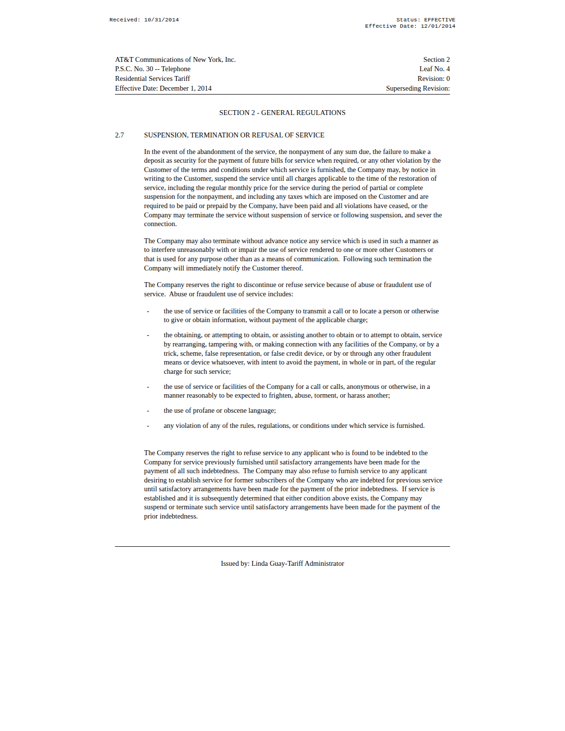Received: 10/31/2014 Status: EFFECTIVE
Effective Date: 12/01/2014
AT&T Communications of New York, Inc. P.S.C. No. 30 -- Telephone Residential Services Tariff Effective Date: December 1, 2014
Section 2 Leaf No. 4 Revision: 0 Superseding Revision:
SECTION 2 - GENERAL REGULATIONS
2.7
SUSPENSION, TERMINATION OR REFUSAL OF SERVICE
In the event of the abandonment of the service, the nonpayment of any sum due, the failure to make a deposit as security for the payment of future bills for service when required, or any other violation by the Customer of the terms and conditions under which service is furnished, the Company may, by notice in writing to the Customer, suspend the service until all charges applicable to the time of the restoration of service, including the regular monthly price for the service during the period of partial or complete suspension for the nonpayment, and including any taxes which are imposed on the Customer and are required to be paid or prepaid by the Company, have been paid and all violations have ceased, or the Company may terminate the service without suspension of service or following suspension, and sever the connection.
The Company may also terminate without advance notice any service which is used in such a manner as to interfere unreasonably with or impair the use of service rendered to one or more other Customers or that is used for any purpose other than as a means of communication. Following such termination the Company will immediately notify the Customer thereof.
The Company reserves the right to discontinue or refuse service because of abuse or fraudulent use of service. Abuse or fraudulent use of service includes:
- the use of service or facilities of the Company to transmit a call or to locate a person or otherwise to give or obtain information, without payment of the applicable charge;
- the obtaining, or attempting to obtain, or assisting another to obtain or to attempt to obtain, service by rearranging, tampering with, or making connection with any facilities of the Company, or by a trick, scheme, false representation, or false credit device, or by or through any other fraudulent means or device whatsoever, with intent to avoid the payment, in whole or in part, of the regular charge for such service;
- the use of service or facilities of the Company for a call or calls, anonymous or otherwise, in a manner reasonably to be expected to frighten, abuse, torment, or harass another;
- the use of profane or obscene language;
- any violation of any of the rules, regulations, or conditions under which service is furnished.
The Company reserves the right to refuse service to any applicant who is found to be indebted to the Company for service previously furnished until satisfactory arrangements have been made for the payment of all such indebtedness. The Company may also refuse to furnish service to any applicant desiring to establish service for former subscribers of the Company who are indebted for previous service until satisfactory arrangements have been made for the payment of the prior indebtedness. If service is established and it is subsequently determined that either condition above exists, the Company may suspend or terminate such service until satisfactory arrangements have been made for the payment of the prior indebtedness.
Issued by: Linda Guay-Tariff Administrator